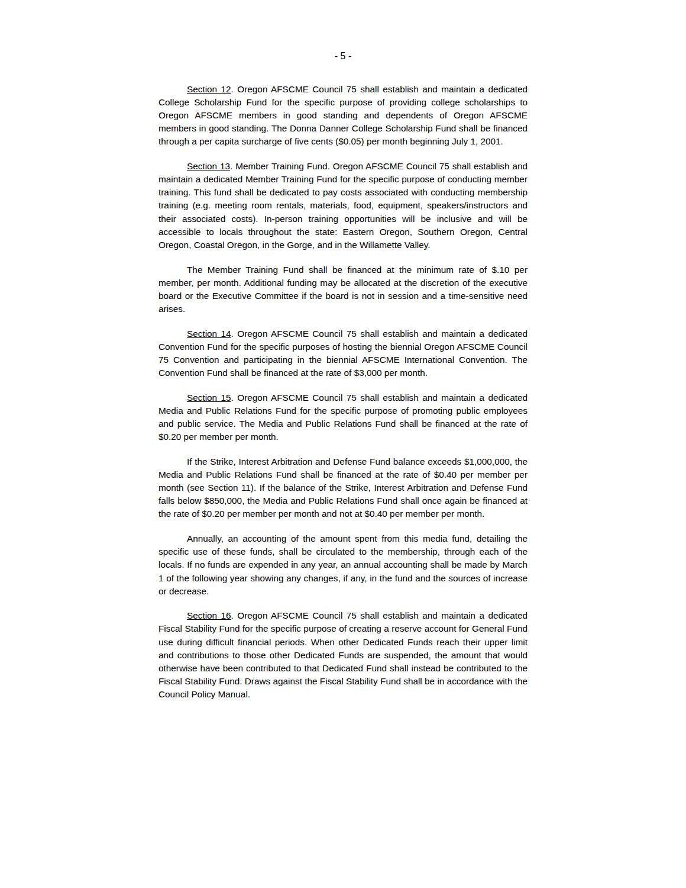- 5 -
Section 12. Oregon AFSCME Council 75 shall establish and maintain a dedicated College Scholarship Fund for the specific purpose of providing college scholarships to Oregon AFSCME members in good standing and dependents of Oregon AFSCME members in good standing. The Donna Danner College Scholarship Fund shall be financed through a per capita surcharge of five cents ($0.05) per month beginning July 1, 2001.
Section 13. Member Training Fund. Oregon AFSCME Council 75 shall establish and maintain a dedicated Member Training Fund for the specific purpose of conducting member training. This fund shall be dedicated to pay costs associated with conducting membership training (e.g. meeting room rentals, materials, food, equipment, speakers/instructors and their associated costs). In-person training opportunities will be inclusive and will be accessible to locals throughout the state: Eastern Oregon, Southern Oregon, Central Oregon, Coastal Oregon, in the Gorge, and in the Willamette Valley.
The Member Training Fund shall be financed at the minimum rate of $.10 per member, per month. Additional funding may be allocated at the discretion of the executive board or the Executive Committee if the board is not in session and a time-sensitive need arises.
Section 14. Oregon AFSCME Council 75 shall establish and maintain a dedicated Convention Fund for the specific purposes of hosting the biennial Oregon AFSCME Council 75 Convention and participating in the biennial AFSCME International Convention. The Convention Fund shall be financed at the rate of $3,000 per month.
Section 15. Oregon AFSCME Council 75 shall establish and maintain a dedicated Media and Public Relations Fund for the specific purpose of promoting public employees and public service. The Media and Public Relations Fund shall be financed at the rate of $0.20 per member per month.
If the Strike, Interest Arbitration and Defense Fund balance exceeds $1,000,000, the Media and Public Relations Fund shall be financed at the rate of $0.40 per member per month (see Section 11). If the balance of the Strike, Interest Arbitration and Defense Fund falls below $850,000, the Media and Public Relations Fund shall once again be financed at the rate of $0.20 per member per month and not at $0.40 per member per month.
Annually, an accounting of the amount spent from this media fund, detailing the specific use of these funds, shall be circulated to the membership, through each of the locals. If no funds are expended in any year, an annual accounting shall be made by March 1 of the following year showing any changes, if any, in the fund and the sources of increase or decrease.
Section 16. Oregon AFSCME Council 75 shall establish and maintain a dedicated Fiscal Stability Fund for the specific purpose of creating a reserve account for General Fund use during difficult financial periods. When other Dedicated Funds reach their upper limit and contributions to those other Dedicated Funds are suspended, the amount that would otherwise have been contributed to that Dedicated Fund shall instead be contributed to the Fiscal Stability Fund. Draws against the Fiscal Stability Fund shall be in accordance with the Council Policy Manual.